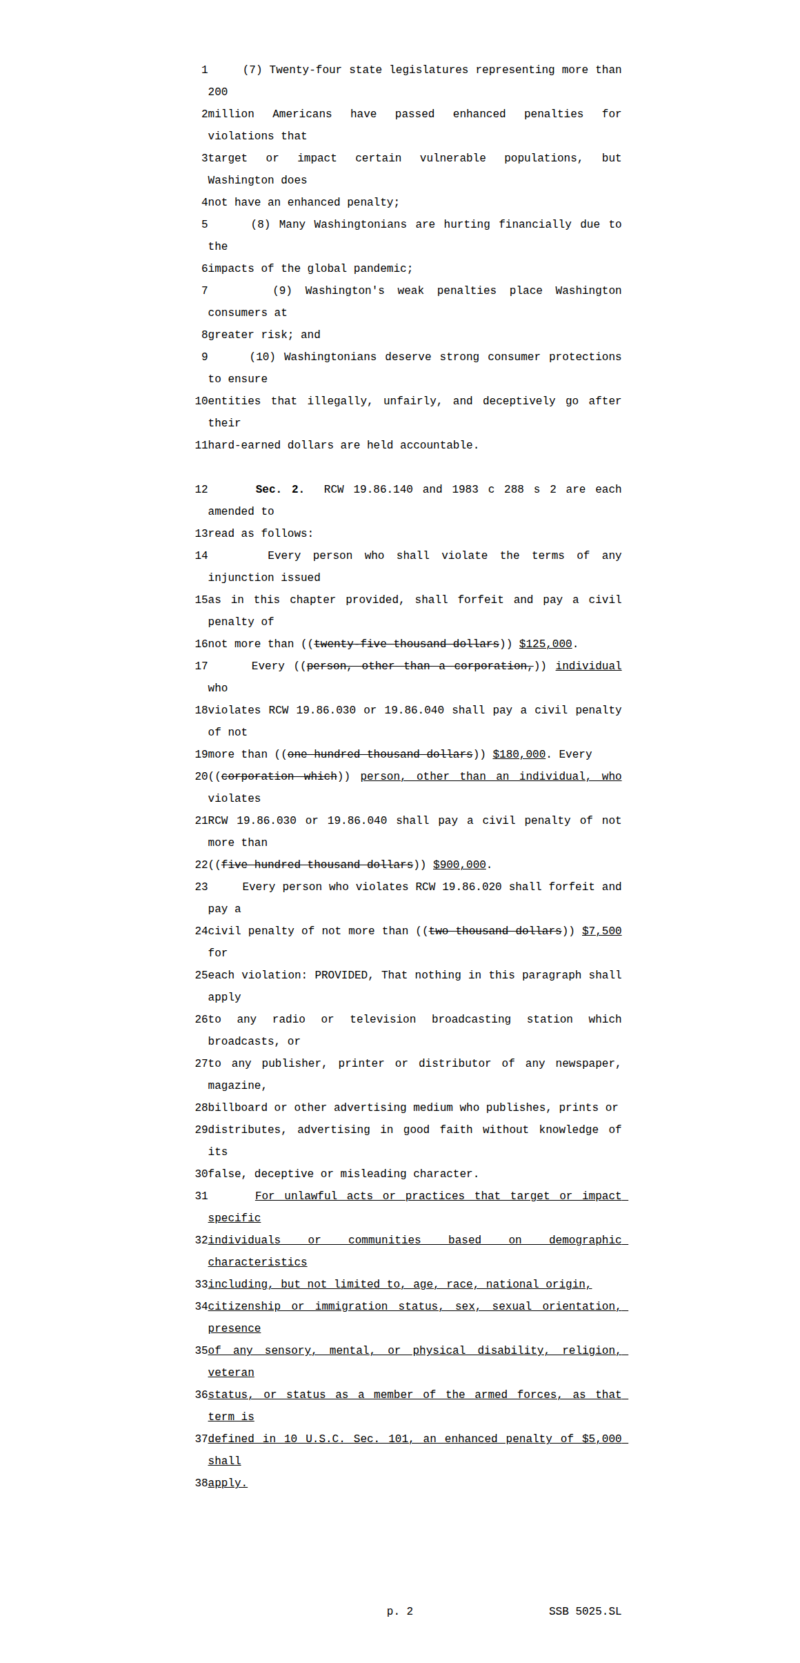| 1 | (7) Twenty-four state legislatures representing more than 200 |
| 2 | million Americans have passed enhanced penalties for violations that |
| 3 | target or impact certain vulnerable populations, but Washington does |
| 4 | not have an enhanced penalty; |
| 5 | (8) Many Washingtonians are hurting financially due to the |
| 6 | impacts of the global pandemic; |
| 7 | (9) Washington's weak penalties place Washington consumers at |
| 8 | greater risk; and |
| 9 | (10) Washingtonians deserve strong consumer protections to ensure |
| 10 | entities that illegally, unfairly, and deceptively go after their |
| 11 | hard-earned dollars are held accountable. |
| 12 | Sec. 2. RCW 19.86.140 and 1983 c 288 s 2 are each amended to |
| 13 | read as follows: |
| 14 | Every person who shall violate the terms of any injunction issued |
| 15 | as in this chapter provided, shall forfeit and pay a civil penalty of |
| 16 | not more than (( twenty-five thousand dollars )) $125,000 . |
| 17 | Every (( person, other than a corporation, )) individual who |
| 18 | violates RCW 19.86.030 or 19.86.040 shall pay a civil penalty of not |
| 19 | more than (( one hundred thousand dollars )) $180,000 . Every |
| 20 | (( corporation which )) person, other than an individual, who violates |
| 21 | RCW 19.86.030 or 19.86.040 shall pay a civil penalty of not more than |
| 22 | (( five hundred thousand dollars )) $900,000 . |
| 23 | Every person who violates RCW 19.86.020 shall forfeit and pay a |
| 24 | civil penalty of not more than (( two thousand dollars )) $7,500 for |
| 25 | each violation: PROVIDED, That nothing in this paragraph shall apply |
| 26 | to any radio or television broadcasting station which broadcasts, or |
| 27 | to any publisher, printer or distributor of any newspaper, magazine, |
| 28 | billboard or other advertising medium who publishes, prints or |
| 29 | distributes, advertising in good faith without knowledge of its |
| 30 | false, deceptive or misleading character. |
| 31 | For unlawful acts or practices that target or impact specific |
| 32 | individuals or communities based on demographic characteristics |
| 33 | including, but not limited to, age, race, national origin, |
| 34 | citizenship or immigration status, sex, sexual orientation, presence |
| 35 | of any sensory, mental, or physical disability, religion, veteran |
| 36 | status, or status as a member of the armed forces, as that term is |
| 37 | defined in 10 U.S.C. Sec. 101, an enhanced penalty of $5,000 shall |
| 38 | apply. |
p. 2
SSB 5025.SL